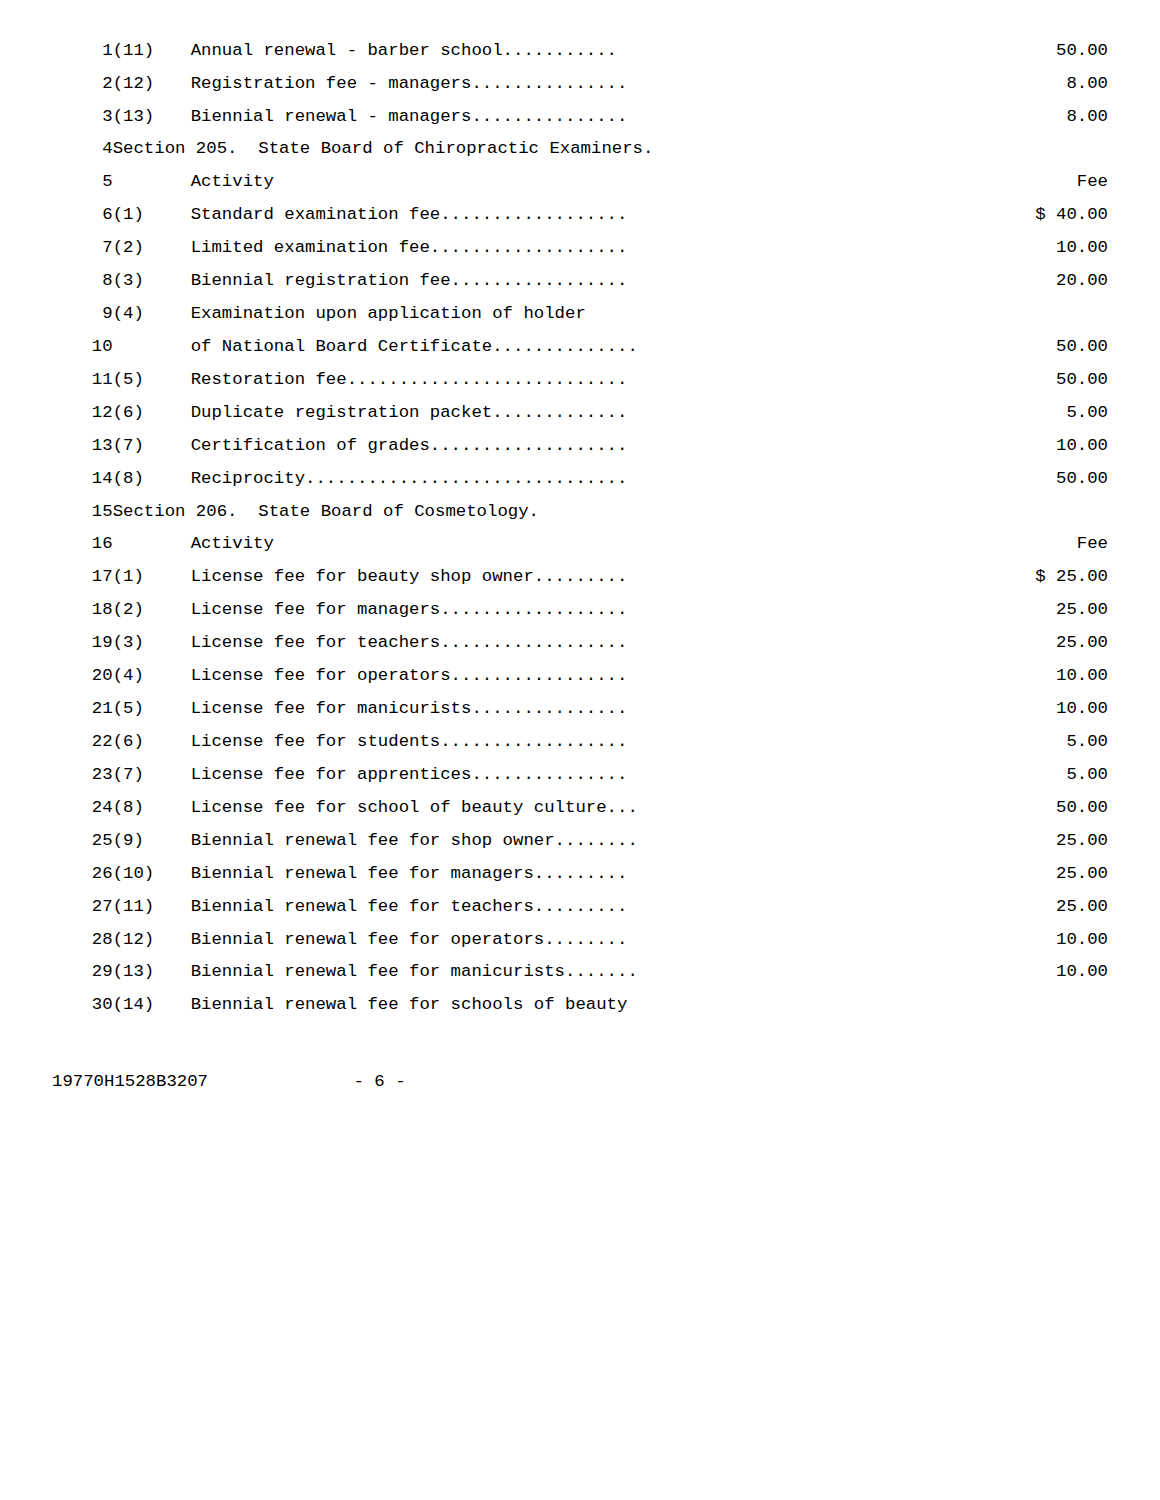| 1 | (11) | Annual renewal - barber school........... | 50.00 |
| 2 | (12) | Registration fee - managers............... | 8.00 |
| 3 | (13) | Biennial renewal - managers............... | 8.00 |
| 4 | Section 205. State Board of Chiropractic Examiners. |
| 5 | | Activity | Fee |
| 6 | (1) | Standard examination fee.................. | $ 40.00 |
| 7 | (2) | Limited examination fee................... | 10.00 |
| 8 | (3) | Biennial registration fee................. | 20.00 |
| 9 | (4) | Examination upon application of holder | |
| 10 | | of National Board Certificate.............. | 50.00 |
| 11 | (5) | Restoration fee........................... | 50.00 |
| 12 | (6) | Duplicate registration packet............. | 5.00 |
| 13 | (7) | Certification of grades................... | 10.00 |
| 14 | (8) | Reciprocity............................... | 50.00 |
| 15 | Section 206. State Board of Cosmetology. |
| 16 | | Activity | Fee |
| 17 | (1) | License fee for beauty shop owner......... | $ 25.00 |
| 18 | (2) | License fee for managers.................. | 25.00 |
| 19 | (3) | License fee for teachers.................. | 25.00 |
| 20 | (4) | License fee for operators................. | 10.00 |
| 21 | (5) | License fee for manicurists............... | 10.00 |
| 22 | (6) | License fee for students.................. | 5.00 |
| 23 | (7) | License fee for apprentices............... | 5.00 |
| 24 | (8) | License fee for school of beauty culture... | 50.00 |
| 25 | (9) | Biennial renewal fee for shop owner........ | 25.00 |
| 26 | (10) | Biennial renewal fee for managers......... | 25.00 |
| 27 | (11) | Biennial renewal fee for teachers......... | 25.00 |
| 28 | (12) | Biennial renewal fee for operators........ | 10.00 |
| 29 | (13) | Biennial renewal fee for manicurists....... | 10.00 |
| 30 | (14) | Biennial renewal fee for schools of beauty | |
19770H1528B3207 - 6 -